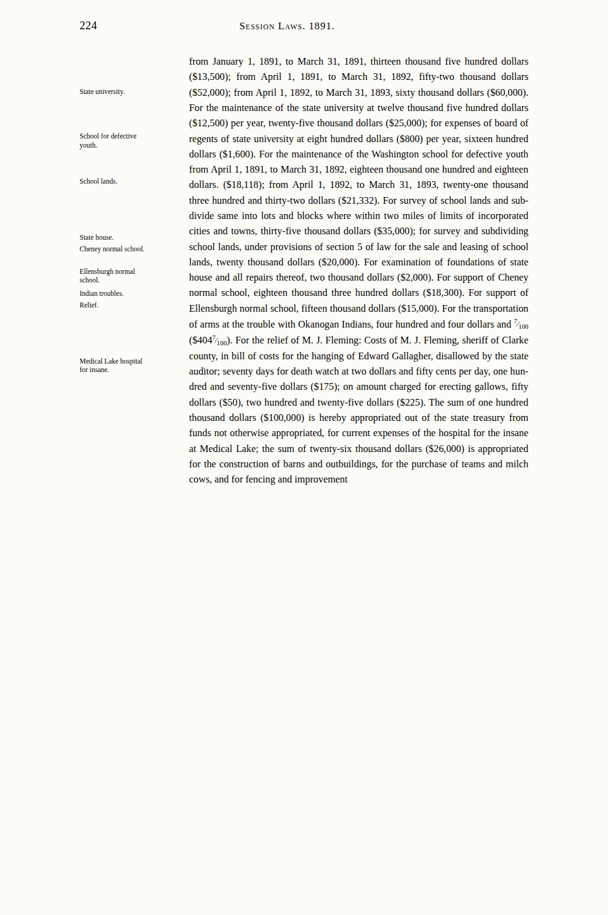224 Session Laws. 1891.
State univer­sity.
School for de­fective youth.
School lands.
State house.
Cheney normal school.
Ellensburgh normal school.
Indian troubles.
Relief.
Medical Lake hospital for in­sane.
from January 1, 1891, to March 31, 1891, thirteen thousand five hundred dollars ($13,500); from April 1, 1891, to March 31, 1892, fifty-two thousand dollars ($52,000); from April 1, 1892, to March 31, 1893, sixty thousand dollars ($60,000). For the maintenance of the state university at twelve thousand five hundred dollars ($12,500) per year, twenty-five thousand dollars ($25,000); for expenses of board of regents of state university at eight hundred dollars ($800) per year, sixteen hundred dollars ($1,600). For the maintenance of the Washington school for defective youth from April 1, 1891, to March 31, 1892, eighteen thousand one hundred and eighteen dollars. ($18,118); from April 1, 1892, to March 31, 1893, twenty-one thousand three hundred and thirty-two dollars ($21,332). For survey of school lands and subdivide same into lots and blocks where within two miles of limits of incorporated cities and towns, thirty-five thousand dollars ($35,000); for survey and subdividing school lands, under provisions of section 5 of law for the sale and leasing of school lands, twenty thousand dollars ($20,000). For examination of foundations of state house and all repairs thereof, two thousand dollars ($2,000). For support of Cheney normal school, eighteen thousand three hundred dollars ($18,300). For support of Ellensburgh normal school, fifteen thousand dollars ($15,000). For the transportation of arms at the trouble with Okanogan Indians, four hundred and four dollars and 7⁄100 ($4047⁄100). For the relief of M. J. Fleming: Costs of M. J. Fleming, sheriff of Clarke county, in bill of costs for the hanging of Edward Gallagher, disallowed by the state auditor; seventy days for death watch at two dollars and fifty cents per day, one hundred and seventy-five dollars ($175); on amount charged for erecting gallows, fifty dollars ($50), two hundred and twenty-five dollars ($225). The sum of one hundred thousand dollars ($100,000) is hereby appropriated out of the state treasury from funds not otherwise appropriated, for current expenses of the hospital for the insane at Medical Lake; the sum of twenty-six thousand dollars ($26,000) is appropriated for the construction of barns and outbuildings, for the purchase of teams and milch cows, and for fencing and improvement